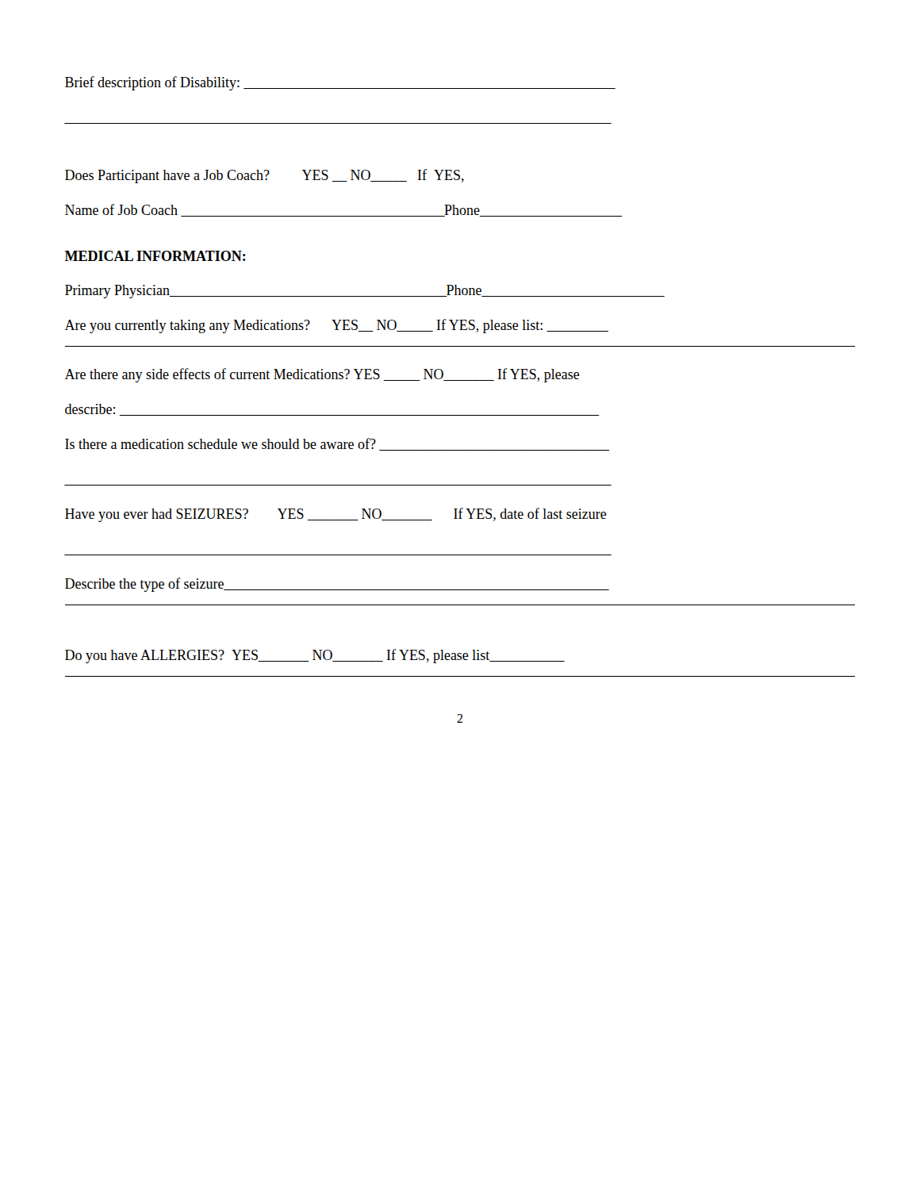Brief description of Disability: _______________________________________________________
_________________________________________________________________________________
Does Participant have a Job Coach? YES __ NO_____ If YES,
Name of Job Coach _______________________________________Phone_____________________
MEDICAL INFORMATION:
Primary Physician_________________________________________Phone___________________________
Are you currently taking any Medications? YES__ NO_____ If YES, please list: _________
Are there any side effects of current Medications? YES _____ NO_______ If YES, please
describe: _______________________________________________________________________
Is there a medication schedule we should be aware of? __________________________________
_________________________________________________________________________________
Have you ever had SEIZURES? YES _______ NO_______ If YES, date of last seizure
_________________________________________________________________________________
Describe the type of seizure_________________________________________________________
Do you have ALLERGIES? YES_______ NO_______ If YES, please list___________
2